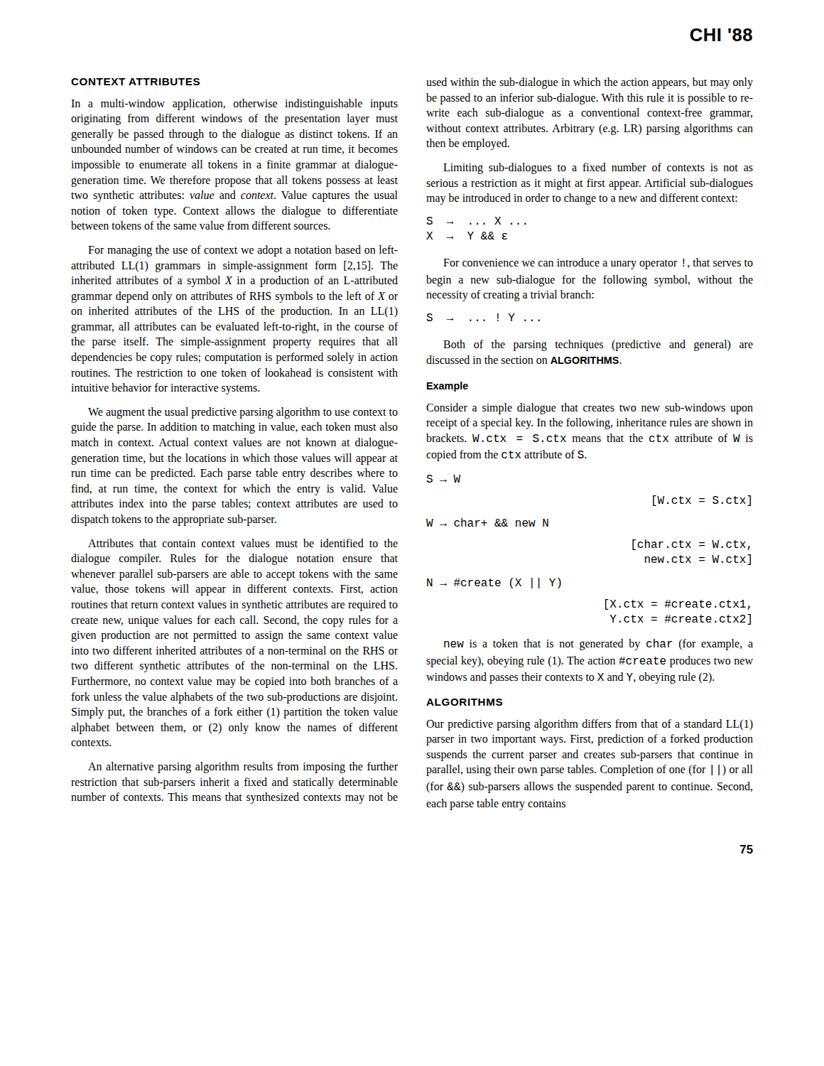CHI '88
CONTEXT ATTRIBUTES
In a multi-window application, otherwise indistinguishable inputs originating from different windows of the presentation layer must generally be passed through to the dialogue as distinct tokens. If an unbounded number of windows can be created at run time, it becomes impossible to enumerate all tokens in a finite grammar at dialogue-generation time. We therefore propose that all tokens possess at least two synthetic attributes: value and context. Value captures the usual notion of token type. Context allows the dialogue to differentiate between tokens of the same value from different sources.
For managing the use of context we adopt a notation based on left-attributed LL(1) grammars in simple-assignment form [2,15]. The inherited attributes of a symbol X in a production of an L-attributed grammar depend only on attributes of RHS symbols to the left of X or on inherited attributes of the LHS of the production. In an LL(1) grammar, all attributes can be evaluated left-to-right, in the course of the parse itself. The simple-assignment property requires that all dependencies be copy rules; computation is performed solely in action routines. The restriction to one token of lookahead is consistent with intuitive behavior for interactive systems.
We augment the usual predictive parsing algorithm to use context to guide the parse. In addition to matching in value, each token must also match in context. Actual context values are not known at dialogue-generation time, but the locations in which those values will appear at run time can be predicted. Each parse table entry describes where to find, at run time, the context for which the entry is valid. Value attributes index into the parse tables; context attributes are used to dispatch tokens to the appropriate sub-parser.
Attributes that contain context values must be identified to the dialogue compiler. Rules for the dialogue notation ensure that whenever parallel sub-parsers are able to accept tokens with the same value, those tokens will appear in different contexts. First, action routines that return context values in synthetic attributes are required to create new, unique values for each call. Second, the copy rules for a given production are not permitted to assign the same context value into two different inherited attributes of a non-terminal on the RHS or two different synthetic attributes of the non-terminal on the LHS. Furthermore, no context value may be copied into both branches of a fork unless the value alphabets of the two sub-productions are disjoint. Simply put, the branches of a fork either (1) partition the token value alphabet between them, or (2) only know the names of different contexts.
An alternative parsing algorithm results from imposing the further restriction that sub-parsers inherit a fixed and statically determinable number of contexts. This means that synthesized contexts may not be used within the sub-dialogue in which the action appears, but may only be passed to an inferior sub-dialogue. With this rule it is possible to re-write each sub-dialogue as a conventional context-free grammar, without context attributes. Arbitrary (e.g. LR) parsing algorithms can then be employed.
Limiting sub-dialogues to a fixed number of contexts is not as serious a restriction as it might at first appear. Artificial sub-dialogues may be introduced in order to change to a new and different context:
S → ... X ... X → Y && ε
For convenience we can introduce a unary operator !, that serves to begin a new sub-dialogue for the following symbol, without the necessity of creating a trivial branch:
S → ... ! Y ...
Both of the parsing techniques (predictive and general) are discussed in the section on ALGORITHMS.
Example
Consider a simple dialogue that creates two new sub-windows upon receipt of a special key. In the following, inheritance rules are shown in brackets. W.ctx = S.ctx means that the ctx attribute of W is copied from the ctx attribute of S.
S → W
[W.ctx = S.ctx]
W → char+ && new N
[char.ctx = W.ctx,
new.ctx = W.ctx]
N → #create (X || Y)
[X.ctx = #create.ctx1,
Y.ctx = #create.ctx2]
new is a token that is not generated by char (for example, a special key), obeying rule (1). The action #create produces two new windows and passes their contexts to X and Y, obeying rule (2).
ALGORITHMS
Our predictive parsing algorithm differs from that of a standard LL(1) parser in two important ways. First, prediction of a forked production suspends the current parser and creates sub-parsers that continue in parallel, using their own parse tables. Completion of one (for ||) or all (for &&) sub-parsers allows the suspended parent to continue. Second, each parse table entry contains
75